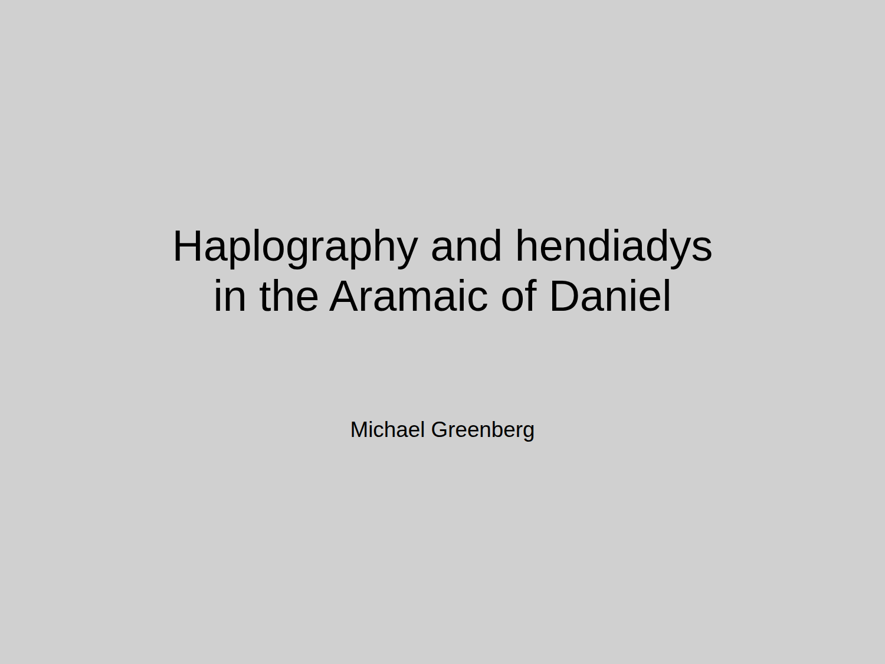Haplography and hendiadys in the Aramaic of Daniel
Michael Greenberg